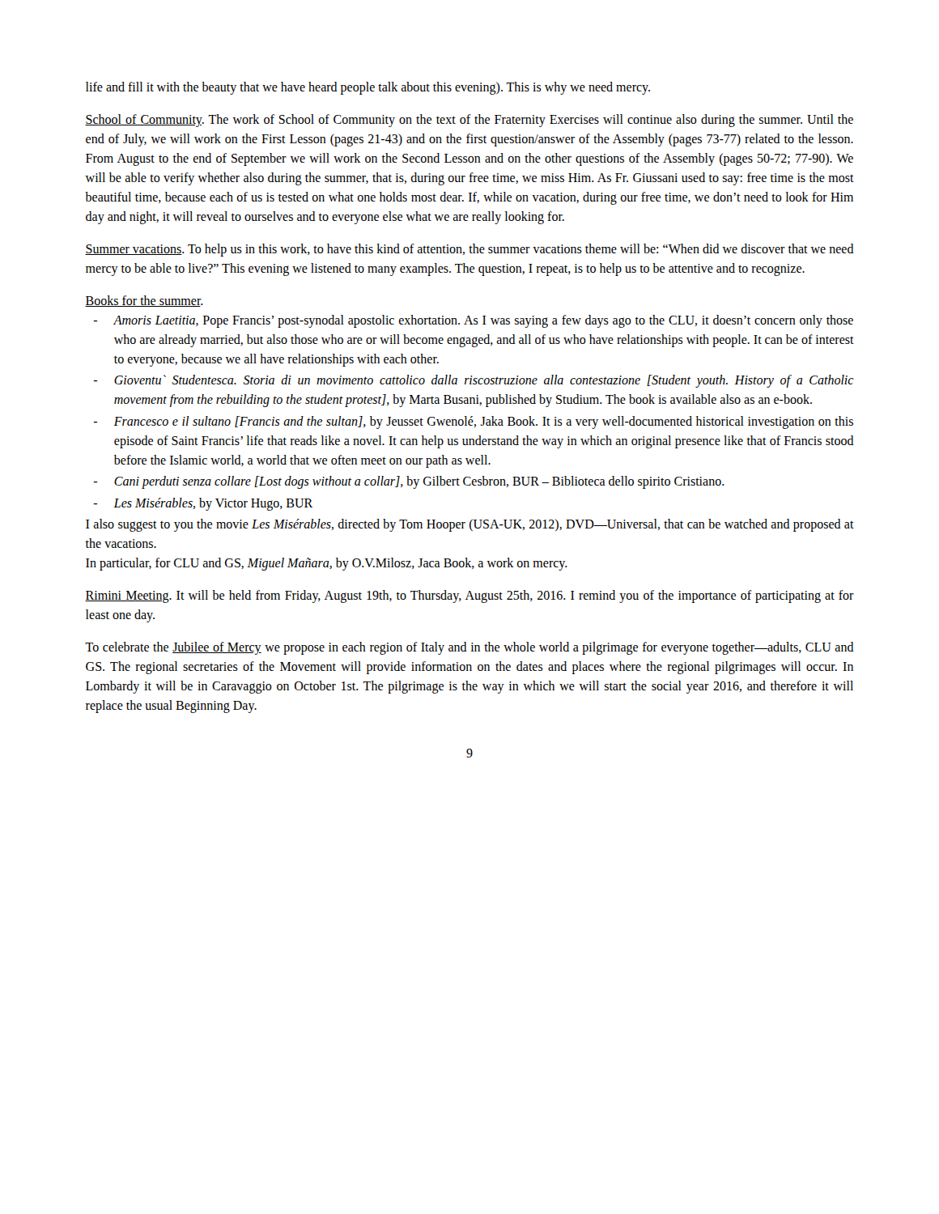life and fill it with the beauty that we have heard people talk about this evening). This is why we need mercy.
School of Community. The work of School of Community on the text of the Fraternity Exercises will continue also during the summer. Until the end of July, we will work on the First Lesson (pages 21-43) and on the first question/answer of the Assembly (pages 73-77) related to the lesson. From August to the end of September we will work on the Second Lesson and on the other questions of the Assembly (pages 50-72; 77-90). We will be able to verify whether also during the summer, that is, during our free time, we miss Him. As Fr. Giussani used to say: free time is the most beautiful time, because each of us is tested on what one holds most dear. If, while on vacation, during our free time, we don’t need to look for Him day and night, it will reveal to ourselves and to everyone else what we are really looking for.
Summer vacations. To help us in this work, to have this kind of attention, the summer vacations theme will be: “When did we discover that we need mercy to be able to live?” This evening we listened to many examples. The question, I repeat, is to help us to be attentive and to recognize.
Books for the summer.
Amoris Laetitia, Pope Francis’ post-synodal apostolic exhortation. As I was saying a few days ago to the CLU, it doesn’t concern only those who are already married, but also those who are or will become engaged, and all of us who have relationships with people. It can be of interest to everyone, because we all have relationships with each other.
Gioventu` Studentesca. Storia di un movimento cattolico dalla riscostruzione alla contestazione [Student youth. History of a Catholic movement from the rebuilding to the student protest], by Marta Busani, published by Studium. The book is available also as an e-book.
Francesco e il sultano [Francis and the sultan], by Jeusset Gwenolé, Jaka Book. It is a very well-documented historical investigation on this episode of Saint Francis’ life that reads like a novel. It can help us understand the way in which an original presence like that of Francis stood before the Islamic world, a world that we often meet on our path as well.
Cani perduti senza collare [Lost dogs without a collar], by Gilbert Cesbron, BUR – Biblioteca dello spirito Cristiano.
Les Misérables, by Victor Hugo, BUR
I also suggest to you the movie Les Misérables, directed by Tom Hooper (USA-UK, 2012), DVD—Universal, that can be watched and proposed at the vacations.
In particular, for CLU and GS, Miguel Mañara, by O.V.Milosz, Jaca Book, a work on mercy.
Rimini Meeting. It will be held from Friday, August 19th, to Thursday, August 25th, 2016. I remind you of the importance of participating at for least one day.
To celebrate the Jubilee of Mercy we propose in each region of Italy and in the whole world a pilgrimage for everyone together—adults, CLU and GS. The regional secretaries of the Movement will provide information on the dates and places where the regional pilgrimages will occur. In Lombardy it will be in Caravaggio on October 1st. The pilgrimage is the way in which we will start the social year 2016, and therefore it will replace the usual Beginning Day.
9